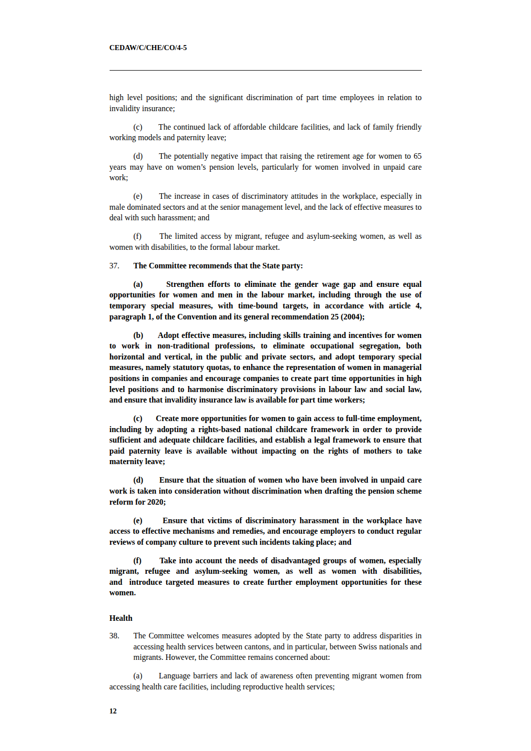CEDAW/C/CHE/CO/4-5
high level positions; and the significant discrimination of part time employees in relation to invalidity insurance;
(c) The continued lack of affordable childcare facilities, and lack of family friendly working models and paternity leave;
(d) The potentially negative impact that raising the retirement age for women to 65 years may have on women’s pension levels, particularly for women involved in unpaid care work;
(e) The increase in cases of discriminatory attitudes in the workplace, especially in male dominated sectors and at the senior management level, and the lack of effective measures to deal with such harassment; and
(f) The limited access by migrant, refugee and asylum-seeking women, as well as women with disabilities, to the formal labour market.
37.
The Committee recommends that the State party:
(a) Strengthen efforts to eliminate the gender wage gap and ensure equal opportunities for women and men in the labour market, including through the use of temporary special measures, with time-bound targets, in accordance with article 4, paragraph 1, of the Convention and its general recommendation 25 (2004);
(b) Adopt effective measures, including skills training and incentives for women to work in non-traditional professions, to eliminate occupational segregation, both horizontal and vertical, in the public and private sectors, and adopt temporary special measures, namely statutory quotas, to enhance the representation of women in managerial positions in companies and encourage companies to create part time opportunities in high level positions and to harmonise discriminatory provisions in labour law and social law, and ensure that invalidity insurance law is available for part time workers;
(c) Create more opportunities for women to gain access to full-time employment, including by adopting a rights-based national childcare framework in order to provide sufficient and adequate childcare facilities, and establish a legal framework to ensure that paid paternity leave is available without impacting on the rights of mothers to take maternity leave;
(d) Ensure that the situation of women who have been involved in unpaid care work is taken into consideration without discrimination when drafting the pension scheme reform for 2020;
(e) Ensure that victims of discriminatory harassment in the workplace have access to effective mechanisms and remedies, and encourage employers to conduct regular reviews of company culture to prevent such incidents taking place; and
(f) Take into account the needs of disadvantaged groups of women, especially migrant, refugee and asylum-seeking women, as well as women with disabilities, and introduce targeted measures to create further employment opportunities for these women.
Health
38.
The Committee welcomes measures adopted by the State party to address disparities in accessing health services between cantons, and in particular, between Swiss nationals and migrants. However, the Committee remains concerned about:
(a) Language barriers and lack of awareness often preventing migrant women from accessing health care facilities, including reproductive health services;
12